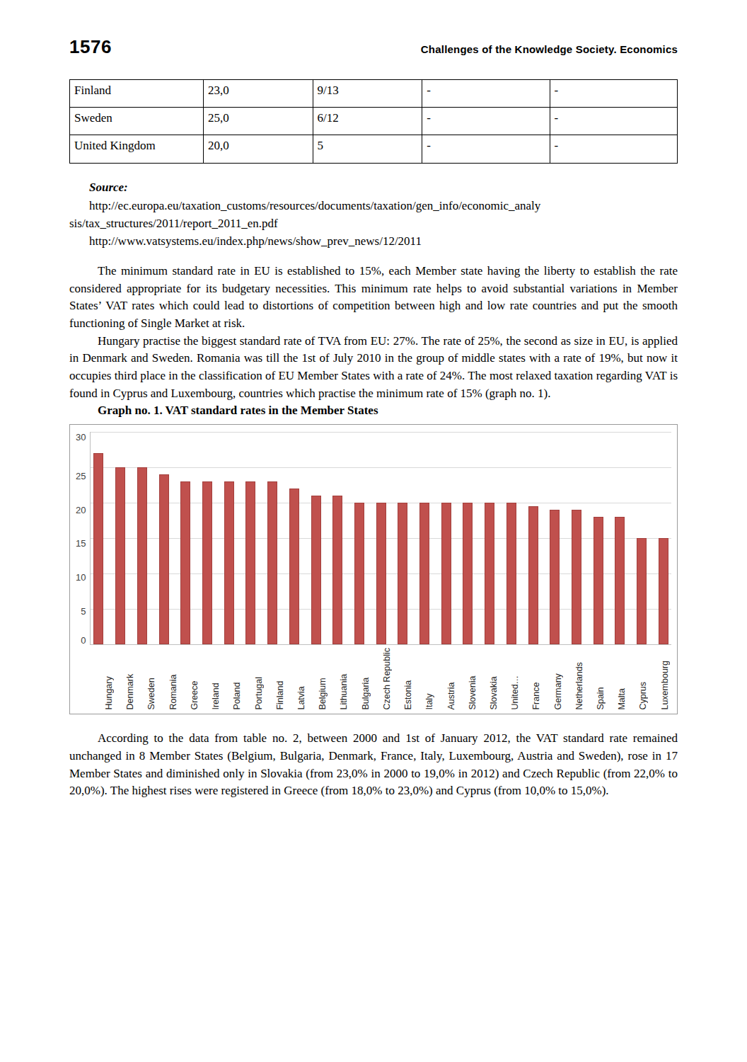1576
Challenges of the Knowledge Society. Economics
| Finland | 23,0 | 9/13 | - | - |
| Sweden | 25,0 | 6/12 | - | - |
| United Kingdom | 20,0 | 5 | - | - |
Source:
http://ec.europa.eu/taxation_customs/resources/documents/taxation/gen_info/economic_analy
sis/tax_structures/2011/report_2011_en.pdf
http://www.vatsystems.eu/index.php/news/show_prev_news/12/2011
The minimum standard rate in EU is established to 15%, each Member state having the liberty to establish the rate considered appropriate for its budgetary necessities. This minimum rate helps to avoid substantial variations in Member States’ VAT rates which could lead to distortions of competition between high and low rate countries and put the smooth functioning of Single Market at risk.
Hungary practise the biggest standard rate of TVA from EU: 27%. The rate of 25%, the second as size in EU, is applied in Denmark and Sweden. Romania was till the 1st of July 2010 in the group of middle states with a rate of 19%, but now it occupies third place in the classification of EU Member States with a rate of 24%. The most relaxed taxation regarding VAT is found in Cyprus and Luxembourg, countries which practise the minimum rate of 15% (graph no. 1).
Graph no. 1. VAT standard rates in the Member States
30 25 20 15 10 5 0
Hungary Denmark Sweden Romania Greece Ireland Poland Portugal Finland Latvia Belgium Lithuania Bulgaria Czech Republic Estonia Italy Austria Slovenia Slovakia United… France Germany Netherlands Spain Malta Cyprus Luxembourg
According to the data from table no. 2, between 2000 and 1st of January 2012, the VAT standard rate remained unchanged in 8 Member States (Belgium, Bulgaria, Denmark, France, Italy, Luxembourg, Austria and Sweden), rose in 17 Member States and diminished only in Slovakia (from 23,0% in 2000 to 19,0% in 2012) and Czech Republic (from 22,0% to 20,0%). The highest rises were registered in Greece (from 18,0% to 23,0%) and Cyprus (from 10,0% to 15,0%).